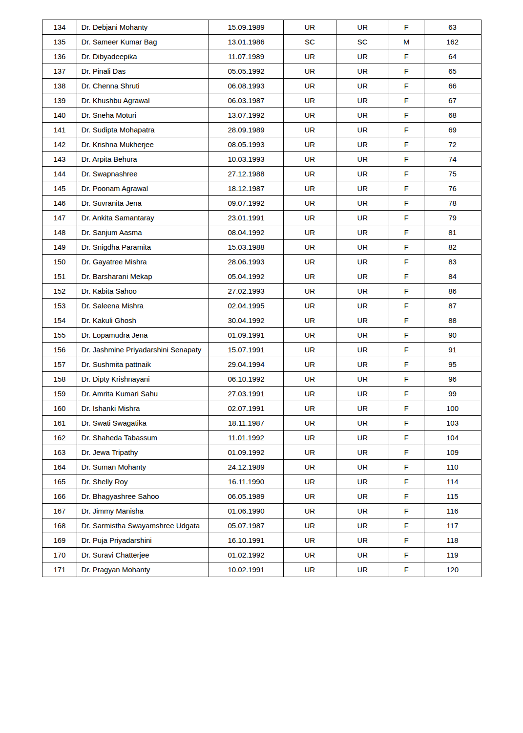| 134 | Dr. Debjani Mohanty | 15.09.1989 | UR | UR | F | 63 |
| 135 | Dr. Sameer Kumar Bag | 13.01.1986 | SC | SC | M | 162 |
| 136 | Dr. Dibyadeepika | 11.07.1989 | UR | UR | F | 64 |
| 137 | Dr. Pinali Das | 05.05.1992 | UR | UR | F | 65 |
| 138 | Dr. Chenna Shruti | 06.08.1993 | UR | UR | F | 66 |
| 139 | Dr. Khushbu Agrawal | 06.03.1987 | UR | UR | F | 67 |
| 140 | Dr. Sneha Moturi | 13.07.1992 | UR | UR | F | 68 |
| 141 | Dr. Sudipta Mohapatra | 28.09.1989 | UR | UR | F | 69 |
| 142 | Dr. Krishna Mukherjee | 08.05.1993 | UR | UR | F | 72 |
| 143 | Dr. Arpita Behura | 10.03.1993 | UR | UR | F | 74 |
| 144 | Dr. Swapnashree | 27.12.1988 | UR | UR | F | 75 |
| 145 | Dr. Poonam Agrawal | 18.12.1987 | UR | UR | F | 76 |
| 146 | Dr. Suvranita Jena | 09.07.1992 | UR | UR | F | 78 |
| 147 | Dr. Ankita Samantaray | 23.01.1991 | UR | UR | F | 79 |
| 148 | Dr. Sanjum Aasma | 08.04.1992 | UR | UR | F | 81 |
| 149 | Dr. Snigdha Paramita | 15.03.1988 | UR | UR | F | 82 |
| 150 | Dr. Gayatree Mishra | 28.06.1993 | UR | UR | F | 83 |
| 151 | Dr. Barsharani Mekap | 05.04.1992 | UR | UR | F | 84 |
| 152 | Dr. Kabita Sahoo | 27.02.1993 | UR | UR | F | 86 |
| 153 | Dr. Saleena Mishra | 02.04.1995 | UR | UR | F | 87 |
| 154 | Dr. Kakuli Ghosh | 30.04.1992 | UR | UR | F | 88 |
| 155 | Dr. Lopamudra Jena | 01.09.1991 | UR | UR | F | 90 |
| 156 | Dr. Jashmine Priyadarshini Senapaty | 15.07.1991 | UR | UR | F | 91 |
| 157 | Dr. Sushmita pattnaik | 29.04.1994 | UR | UR | F | 95 |
| 158 | Dr. Dipty Krishnayani | 06.10.1992 | UR | UR | F | 96 |
| 159 | Dr. Amrita Kumari Sahu | 27.03.1991 | UR | UR | F | 99 |
| 160 | Dr. Ishanki Mishra | 02.07.1991 | UR | UR | F | 100 |
| 161 | Dr. Swati Swagatika | 18.11.1987 | UR | UR | F | 103 |
| 162 | Dr. Shaheda Tabassum | 11.01.1992 | UR | UR | F | 104 |
| 163 | Dr. Jewa Tripathy | 01.09.1992 | UR | UR | F | 109 |
| 164 | Dr. Suman Mohanty | 24.12.1989 | UR | UR | F | 110 |
| 165 | Dr. Shelly Roy | 16.11.1990 | UR | UR | F | 114 |
| 166 | Dr. Bhagyashree Sahoo | 06.05.1989 | UR | UR | F | 115 |
| 167 | Dr. Jimmy Manisha | 01.06.1990 | UR | UR | F | 116 |
| 168 | Dr. Sarmistha Swayamshree Udgata | 05.07.1987 | UR | UR | F | 117 |
| 169 | Dr. Puja Priyadarshini | 16.10.1991 | UR | UR | F | 118 |
| 170 | Dr. Suravi Chatterjee | 01.02.1992 | UR | UR | F | 119 |
| 171 | Dr. Pragyan Mohanty | 10.02.1991 | UR | UR | F | 120 |